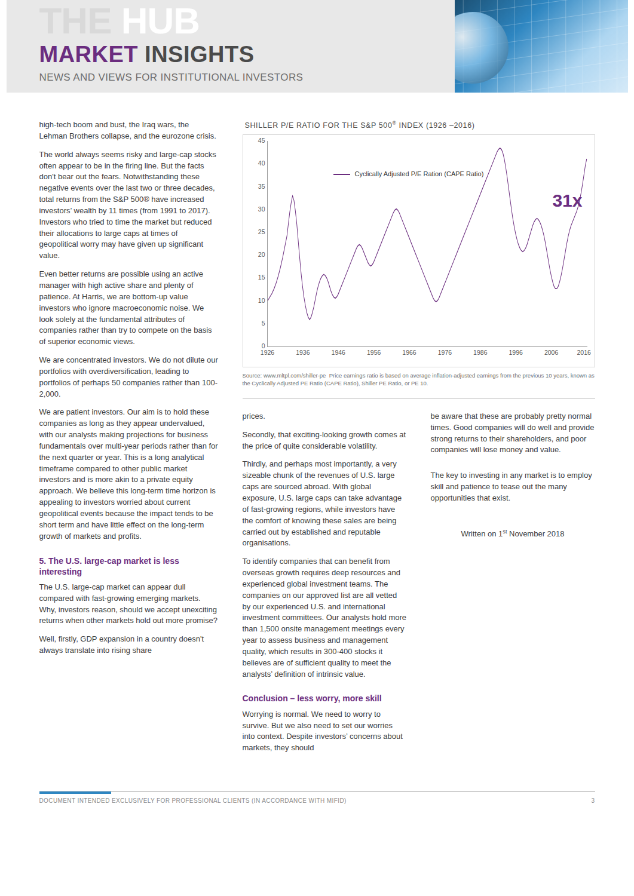THE HUB
MARKET INSIGHTS
NEWS AND VIEWS FOR INSTITUTIONAL INVESTORS
high-tech boom and bust, the Iraq wars, the Lehman Brothers collapse, and the eurozone crisis.
The world always seems risky and large-cap stocks often appear to be in the firing line. But the facts don't bear out the fears. Notwithstanding these negative events over the last two or three decades, total returns from the S&P 500® have increased investors’ wealth by 11 times (from 1991 to 2017). Investors who tried to time the market but reduced their allocations to large caps at times of geopolitical worry may have given up significant value.
Even better returns are possible using an active manager with high active share and plenty of patience. At Harris, we are bottom-up value investors who ignore macroeconomic noise. We look solely at the fundamental attributes of companies rather than try to compete on the basis of superior economic views.
We are concentrated investors. We do not dilute our portfolios with overdiversification, leading to portfolios of perhaps 50 companies rather than 100-2,000.
We are patient investors. Our aim is to hold these companies as long as they appear undervalued, with our analysts making projections for business fundamentals over multi-year periods rather than for the next quarter or year. This is a long analytical timeframe compared to other public market investors and is more akin to a private equity approach. We believe this long-term time horizon is appealing to investors worried about current geopolitical events because the impact tends to be short term and have little effect on the long-term growth of markets and profits.
5. The U.S. large-cap market is less interesting
The U.S. large-cap market can appear dull compared with fast-growing emerging markets. Why, investors reason, should we accept unexciting returns when other markets hold out more promise?
Well, firstly, GDP expansion in a country doesn't always translate into rising share
SHILLER P/E RATIO FOR THE S&P 500® INDEX (1926 –2016)
45
40
35
30
25
20
15
10
5
0
1926
1936
1946
1956
1966
1976
1986
1996
2006
2016
Cyclically Adjusted P/E Ration (CAPE Ratio)
31x
Source: www.mltpl.com/shiller-pe Price earnings ratio is based on average inflation-adjusted earnings from the previous 10 years, known as the Cyclically Adjusted PE Ratio (CAPE Ratio), Shiller PE Ratio, or PE 10.
prices.
Secondly, that exciting-looking growth comes at the price of quite considerable volatility.
Thirdly, and perhaps most importantly, a very sizeable chunk of the revenues of U.S. large caps are sourced abroad. With global exposure, U.S. large caps can take advantage of fast-growing regions, while investors have the comfort of knowing these sales are being carried out by established and reputable organisations.
To identify companies that can benefit from overseas growth requires deep resources and experienced global investment teams. The companies on our approved list are all vetted by our experienced U.S. and international investment committees. Our analysts hold more than 1,500 onsite management meetings every year to assess business and management quality, which results in 300-400 stocks it believes are of sufficient quality to meet the analysts’ definition of intrinsic value.
Conclusion – less worry, more skill
Worrying is normal. We need to worry to survive. But we also need to set our worries into context. Despite investors’ concerns about markets, they should
be aware that these are probably pretty normal times. Good companies will do well and provide strong returns to their shareholders, and poor companies will lose money and value.
The key to investing in any market is to employ skill and patience to tease out the many opportunities that exist.
Written on 1st November 2018
DOCUMENT INTENDED EXCLUSIVELY FOR PROFESSIONAL CLIENTS (IN ACCORDANCE WITH MIFID) 3